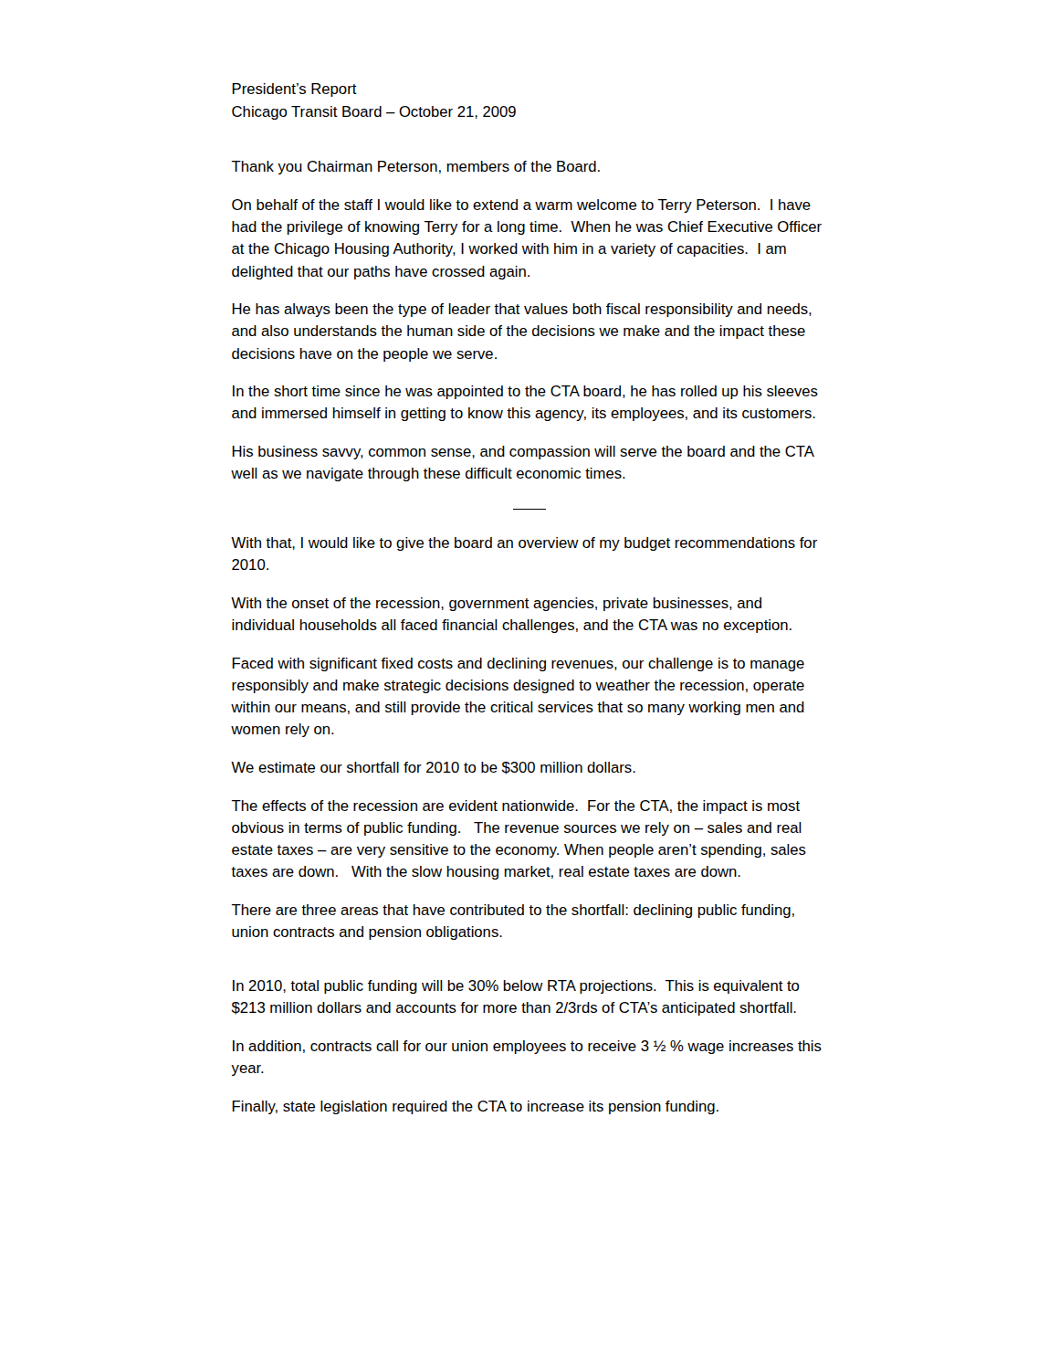President’s Report
Chicago Transit Board – October 21, 2009
Thank you Chairman Peterson, members of the Board.
On behalf of the staff I would like to extend a warm welcome to Terry Peterson. I have had the privilege of knowing Terry for a long time. When he was Chief Executive Officer at the Chicago Housing Authority, I worked with him in a variety of capacities. I am delighted that our paths have crossed again.
He has always been the type of leader that values both fiscal responsibility and needs, and also understands the human side of the decisions we make and the impact these decisions have on the people we serve.
In the short time since he was appointed to the CTA board, he has rolled up his sleeves and immersed himself in getting to know this agency, its employees, and its customers.
His business savvy, common sense, and compassion will serve the board and the CTA well as we navigate through these difficult economic times.
With that, I would like to give the board an overview of my budget recommendations for 2010.
With the onset of the recession, government agencies, private businesses, and individual households all faced financial challenges, and the CTA was no exception.
Faced with significant fixed costs and declining revenues, our challenge is to manage responsibly and make strategic decisions designed to weather the recession, operate within our means, and still provide the critical services that so many working men and women rely on.
We estimate our shortfall for 2010 to be $300 million dollars.
The effects of the recession are evident nationwide. For the CTA, the impact is most obvious in terms of public funding. The revenue sources we rely on – sales and real estate taxes – are very sensitive to the economy. When people aren’t spending, sales taxes are down. With the slow housing market, real estate taxes are down.
There are three areas that have contributed to the shortfall: declining public funding, union contracts and pension obligations.
In 2010, total public funding will be 30% below RTA projections. This is equivalent to $213 million dollars and accounts for more than 2/3rds of CTA’s anticipated shortfall.
In addition, contracts call for our union employees to receive 3 ½ % wage increases this year.
Finally, state legislation required the CTA to increase its pension funding.